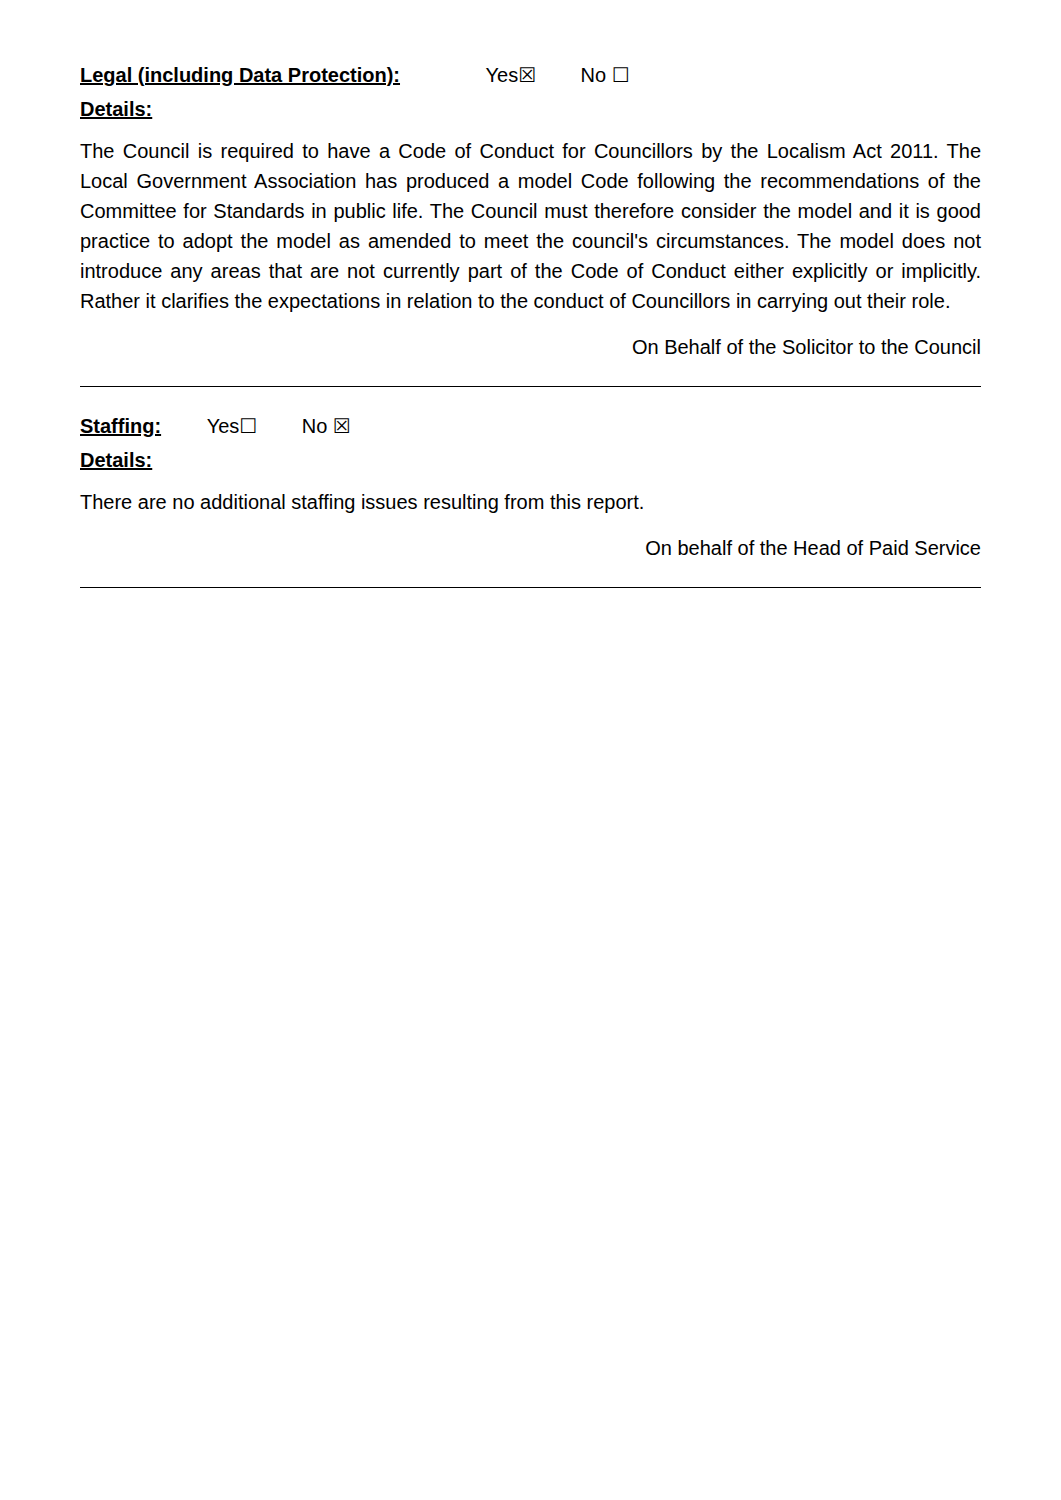Legal (including Data Protection): Yes☒ No ☐
Details:
The Council is required to have a Code of Conduct for Councillors by the Localism Act 2011. The Local Government Association has produced a model Code following the recommendations of the Committee for Standards in public life. The Council must therefore consider the model and it is good practice to adopt the model as amended to meet the council's circumstances. The model does not introduce any areas that are not currently part of the Code of Conduct either explicitly or implicitly. Rather it clarifies the expectations in relation to the conduct of Councillors in carrying out their role.
On Behalf of the Solicitor to the Council
Staffing: Yes☐ No ☒
Details:
There are no additional staffing issues resulting from this report.
On behalf of the Head of Paid Service